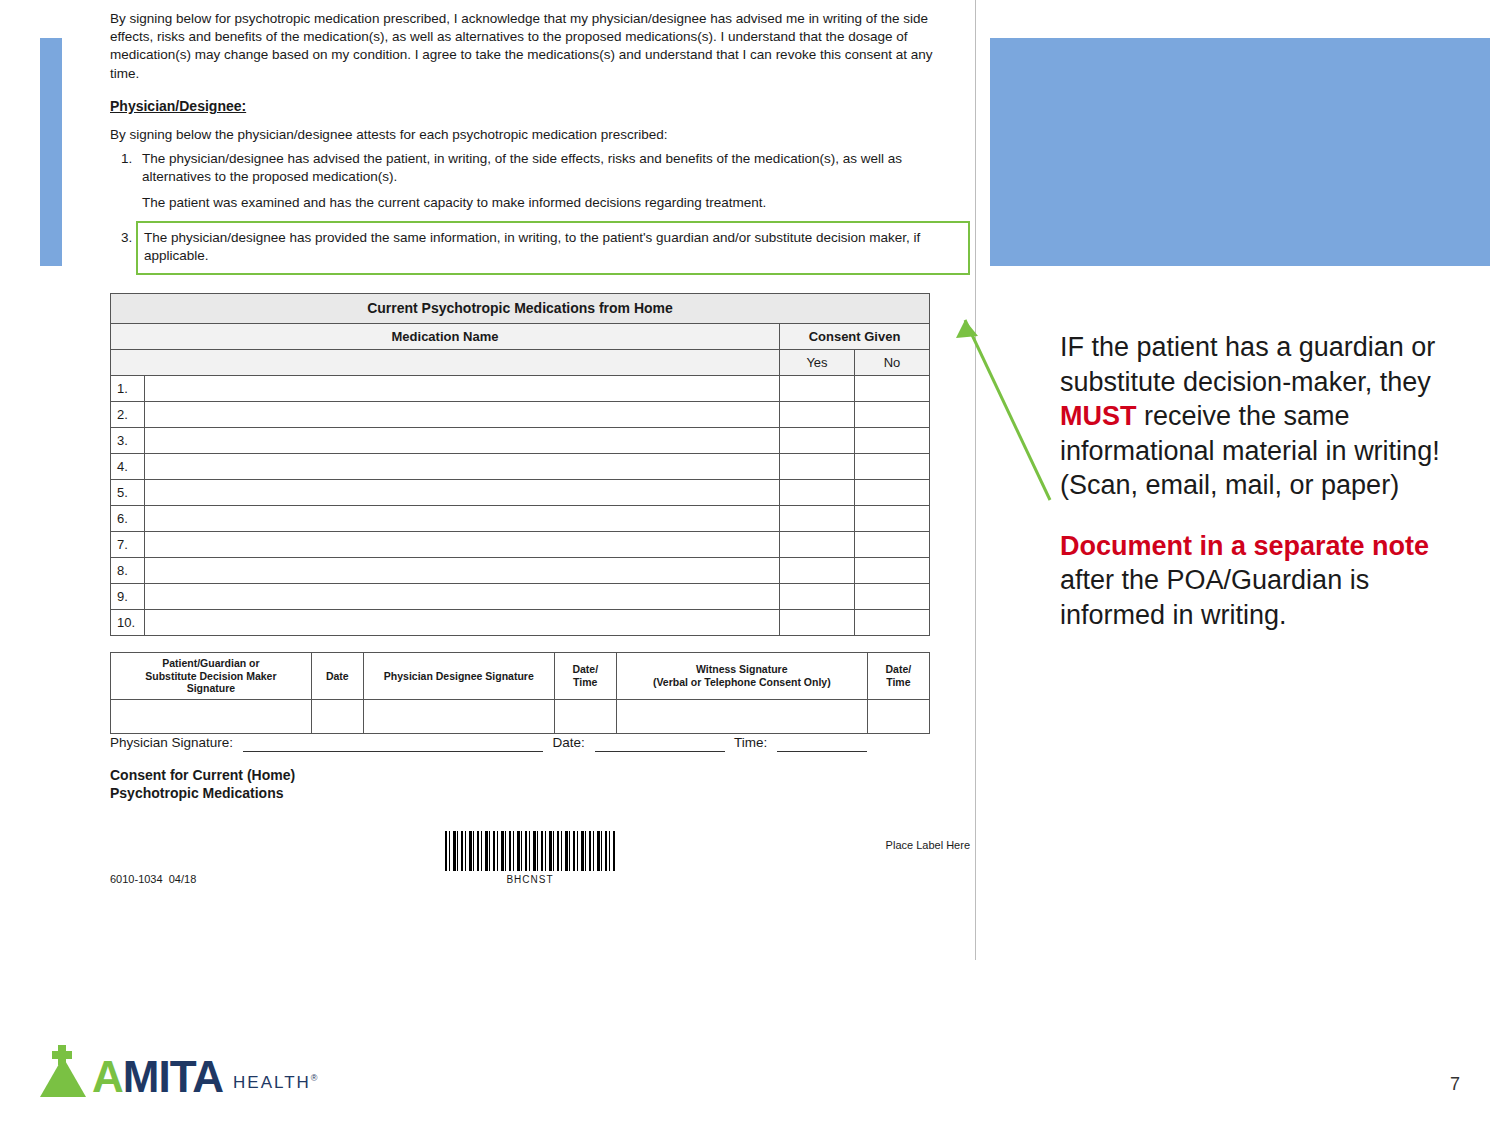By signing below for psychotropic medication prescribed, I acknowledge that my physician/designee has advised me in writing of the side effects, risks and benefits of the medication(s), as well as alternatives to the proposed medications(s). I understand that the dosage of medication(s) may change based on my condition. I agree to take the medications(s) and understand that I can revoke this consent at any time.
Physician/Designee:
By signing below the physician/designee attests for each psychotropic medication prescribed:
The physician/designee has advised the patient, in writing, of the side effects, risks and benefits of the medication(s), as well as alternatives to the proposed medication(s).
The patient was examined and has the current capacity to make informed decisions regarding treatment.
The physician/designee has provided the same information, in writing, to the patient's guardian and/or substitute decision maker, if applicable.
| Current Psychotropic Medications from Home |
| --- |
| Medication Name | Consent Given |
| | Yes | No |
| 1. | | | |
| 2. | | | |
| 3. | | | |
| 4. | | | |
| 5. | | | |
| 6. | | | |
| 7. | | | |
| 8. | | | |
| 9. | | | |
| 10. | | | |
| Patient/Guardian or Substitute Decision Maker Signature | Date | Physician Designee Signature | Date/ Time | Witness Signature (Verbal or Telephone Consent Only) | Date/ Time |
| --- | --- | --- | --- | --- | --- |
Physician Signature: Date: Time:
Consent for Current (Home)
Psychotropic Medications
6010-1034 04/18
BHCNST
Place Label Here
IF the patient has a guardian or substitute decision-maker, they MUST receive the same informational material in writing! (Scan, email, mail, or paper)
Document in a separate note after the POA/Guardian is informed in writing.
AMITA
HEALTH®
7